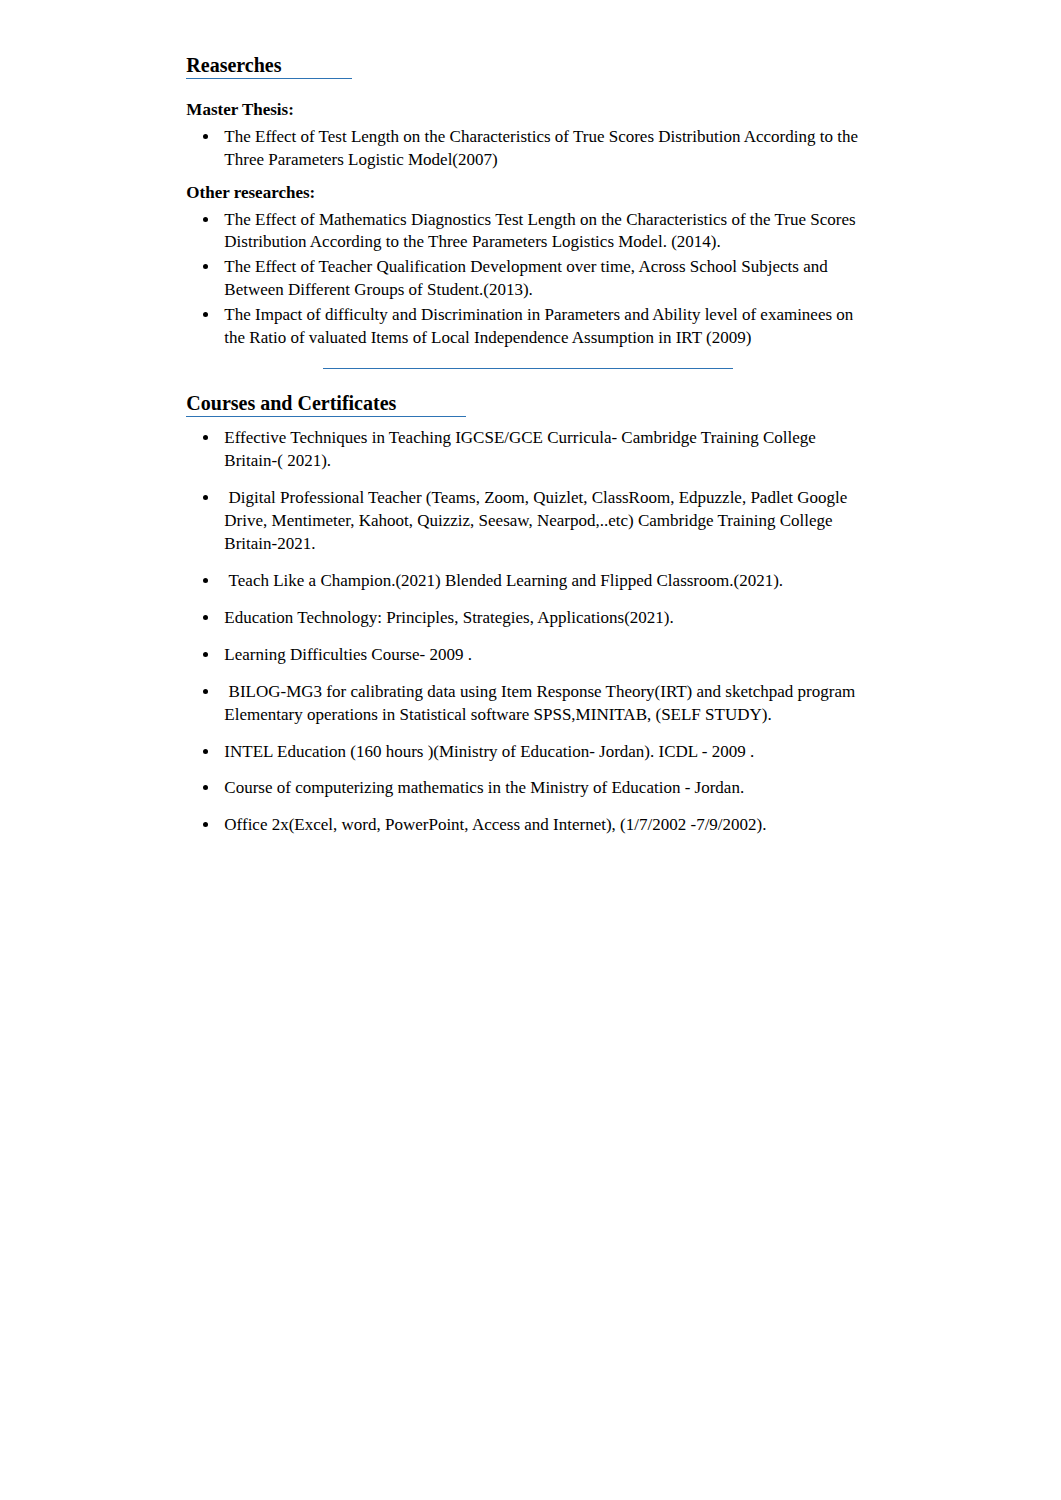Reaserches
Master Thesis:
The Effect of Test Length on the Characteristics of True Scores Distribution According to the Three Parameters Logistic Model(2007)
Other researches:
The Effect of Mathematics Diagnostics Test Length on the Characteristics of the True Scores Distribution According to the Three Parameters Logistics Model. (2014).
The Effect of Teacher Qualification Development over time, Across School Subjects and Between Different Groups of Student.(2013).
The Impact of difficulty and Discrimination in Parameters and Ability level of examinees on the Ratio of valuated Items of Local Independence Assumption in IRT (2009)
Courses and Certificates
Effective Techniques in Teaching IGCSE/GCE Curricula- Cambridge Training College Britain-( 2021).
Digital Professional Teacher (Teams, Zoom, Quizlet, ClassRoom, Edpuzzle, Padlet Google Drive, Mentimeter, Kahoot, Quizziz, Seesaw, Nearpod,..etc) Cambridge Training College Britain-2021.
Teach Like a Champion.(2021) Blended Learning and Flipped Classroom.(2021).
Education Technology: Principles, Strategies, Applications(2021).
Learning Difficulties Course- 2009 .
BILOG-MG3 for calibrating data using Item Response Theory(IRT) and sketchpad program Elementary operations in Statistical software SPSS,MINITAB, (SELF STUDY).
INTEL Education (160 hours )(Ministry of Education- Jordan). ICDL - 2009 .
Course of computerizing mathematics in the Ministry of Education - Jordan.
Office 2x(Excel, word, PowerPoint, Access and Internet), (1/7/2002 -7/9/2002).